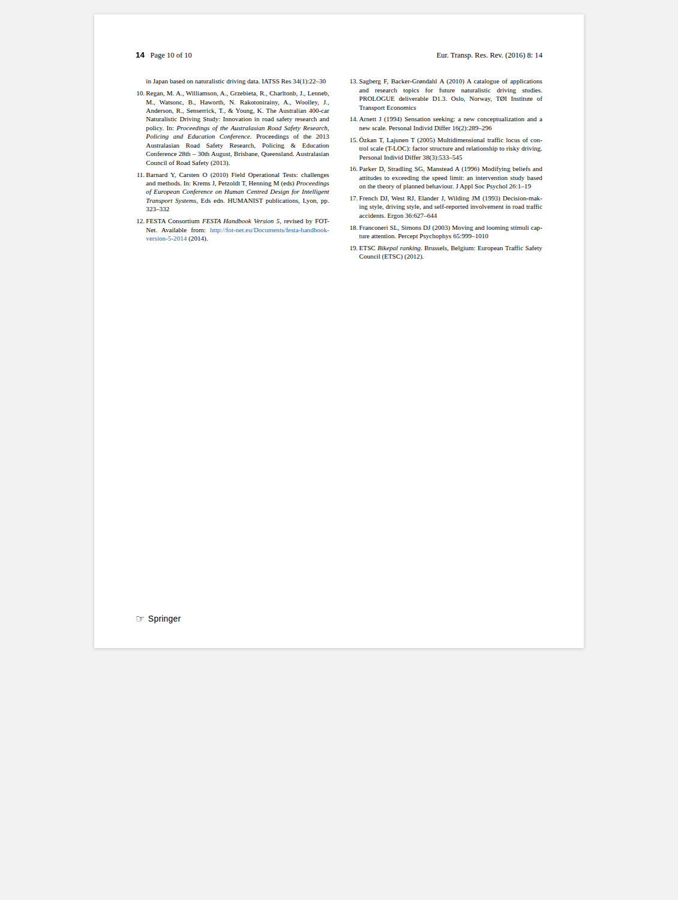14 Page 10 of 10
Eur. Transp. Res. Rev. (2016) 8: 14
in Japan based on naturalistic driving data. IATSS Res 34(1):22–30
10. Regan, M. A., Williamson, A., Grzebieta, R., Charltonb, J., Lenneb, M., Watsonc, B., Haworth, N. Rakotonirainy, A., Woolley, J., Anderson, R., Senserrick, T., & Young, K. The Australian 400-car Naturalistic Driving Study: Innovation in road safety research and policy. In: Proceedings of the Australasian Road Safety Research, Policing and Education Conference. Proceedings of the 2013 Australasian Road Safety Research, Policing & Education Conference 28th – 30th August, Brisbane, Queensland. Australasian Council of Road Safety (2013).
11. Barnard Y, Carsten O (2010) Field Operational Tests: challenges and methods. In: Krems J, Petzoldt T, Henning M (eds) Proceedings of European Conference on Human Centred Design for Intelligent Transport Systems, Eds edn. HUMANIST publications, Lyon, pp. 323–332
12. FESTA Consortium FESTA Handbook Version 5, revised by FOT-Net. Available from: http://fot-net.eu/Documents/festa-handbook-version-5-2014 (2014).
13. Sagberg F, Backer-Grøndahl A (2010) A catalogue of applications and research topics for future naturalistic driving studies. PROLOGUE deliverable D1.3. Oslo, Norway, TØI Institute of Transport Economics
14. Arnett J (1994) Sensation seeking: a new conceptualization and a new scale. Personal Individ Differ 16(2):289–296
15. Özkan T, Lajunen T (2005) Multidimensional traffic locus of control scale (T-LOC): factor structure and relationship to risky driving. Personal Individ Differ 38(3):533–545
16. Parker D, Stradling SG, Manstead A (1996) Modifying beliefs and attitudes to exceeding the speed limit: an intervention study based on the theory of planned behaviour. J Appl Soc Psychol 26:1–19
17. French DJ, West RJ, Elander J, Wilding JM (1993) Decision-making style, driving style, and self-reported involvement in road traffic accidents. Ergon 36:627–644
18. Franconeri SL, Simons DJ (2003) Moving and looming stimuli capture attention. Percept Psychophys 65:999–1010
19. ETSC Bikepal ranking. Brussels, Belgium: European Traffic Safety Council (ETSC) (2012).
☞ Springer